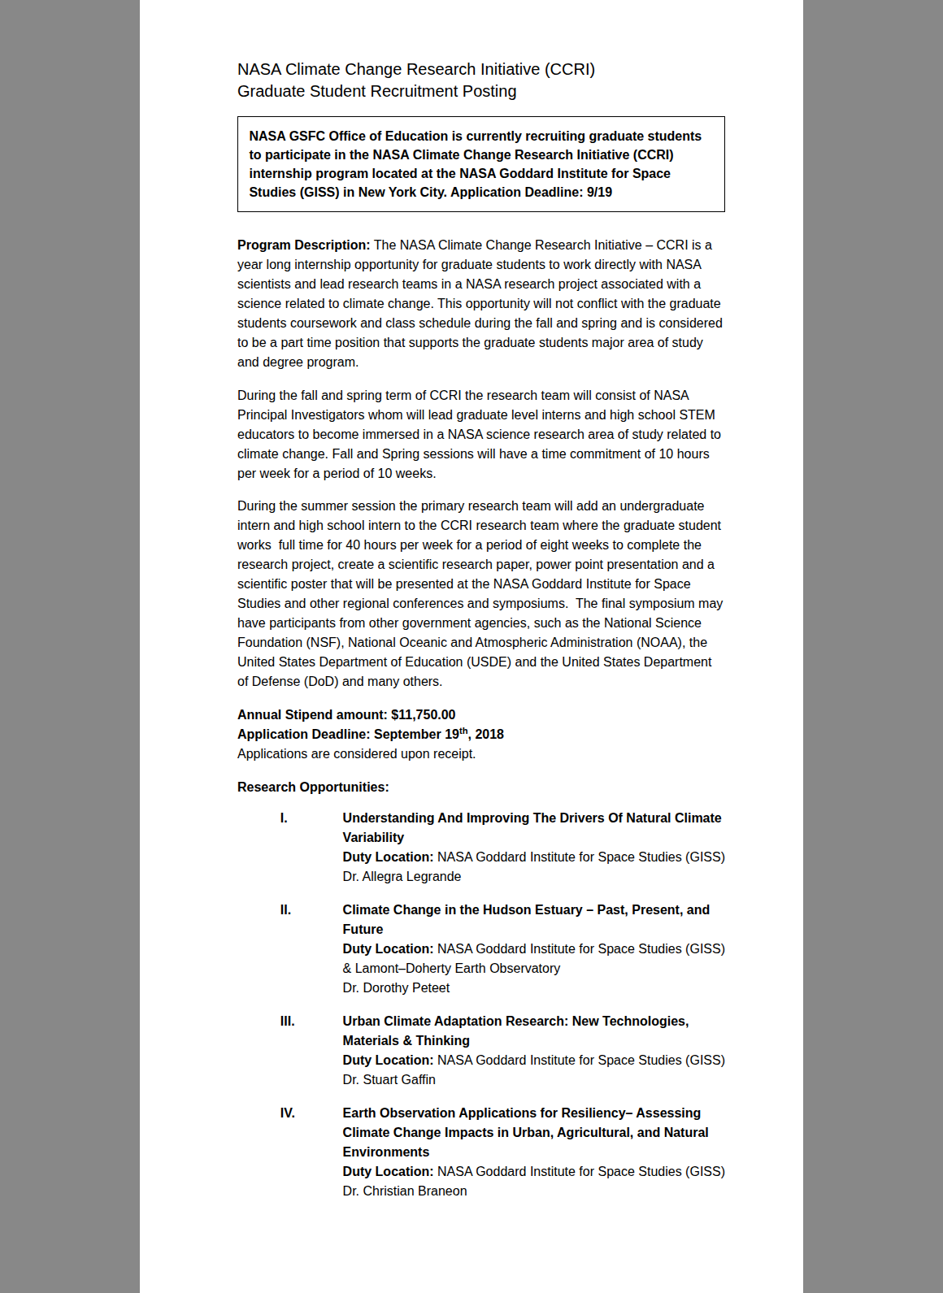NASA Climate Change Research Initiative (CCRI)
Graduate Student Recruitment Posting
NASA GSFC Office of Education is currently recruiting graduate students to participate in the NASA Climate Change Research Initiative (CCRI) internship program located at the NASA Goddard Institute for Space Studies (GISS) in New York City. Application Deadline: 9/19
Program Description: The NASA Climate Change Research Initiative – CCRI is a year long internship opportunity for graduate students to work directly with NASA scientists and lead research teams in a NASA research project associated with a science related to climate change. This opportunity will not conflict with the graduate students coursework and class schedule during the fall and spring and is considered to be a part time position that supports the graduate students major area of study and degree program.
During the fall and spring term of CCRI the research team will consist of NASA Principal Investigators whom will lead graduate level interns and high school STEM educators to become immersed in a NASA science research area of study related to climate change. Fall and Spring sessions will have a time commitment of 10 hours per week for a period of 10 weeks.
During the summer session the primary research team will add an undergraduate intern and high school intern to the CCRI research team where the graduate student works full time for 40 hours per week for a period of eight weeks to complete the research project, create a scientific research paper, power point presentation and a scientific poster that will be presented at the NASA Goddard Institute for Space Studies and other regional conferences and symposiums. The final symposium may have participants from other government agencies, such as the National Science Foundation (NSF), National Oceanic and Atmospheric Administration (NOAA), the United States Department of Education (USDE) and the United States Department of Defense (DoD) and many others.
Annual Stipend amount: $11,750.00
Application Deadline: September 19th, 2018
Applications are considered upon receipt.
Research Opportunities:
Understanding And Improving The Drivers Of Natural Climate Variability Duty Location: NASA Goddard Institute for Space Studies (GISS)
Dr. Allegra Legrande
Climate Change in the Hudson Estuary – Past, Present, and Future Duty Location: NASA Goddard Institute for Space Studies (GISS) & Lamont–Doherty Earth Observatory
Dr. Dorothy Peteet
Urban Climate Adaptation Research: New Technologies, Materials & Thinking Duty Location: NASA Goddard Institute for Space Studies (GISS)
Dr. Stuart Gaffin
Earth Observation Applications for Resiliency– Assessing Climate Change Impacts in Urban, Agricultural, and Natural Environments Duty Location: NASA Goddard Institute for Space Studies (GISS)
Dr. Christian Braneon